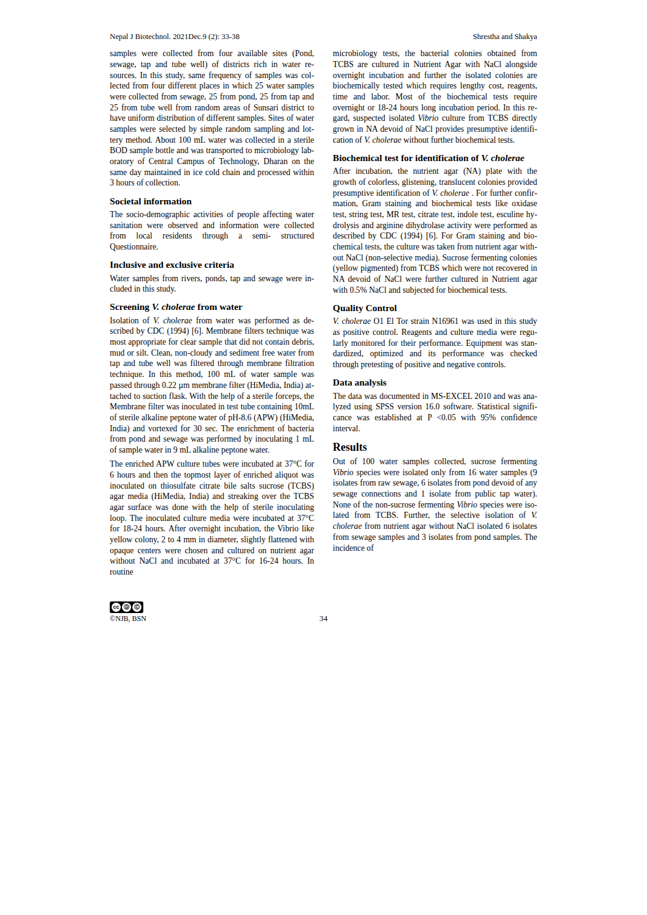Nepal J Biotechnol. 2021Dec.9 (2): 33-38
Shrestha and Shakya
samples were collected from four available sites (Pond, sewage, tap and tube well) of districts rich in water resources. In this study, same frequency of samples was collected from four different places in which 25 water samples were collected from sewage, 25 from pond, 25 from tap and 25 from tube well from random areas of Sunsari district to have uniform distribution of different samples. Sites of water samples were selected by simple random sampling and lottery method. About 100 mL water was collected in a sterile BOD sample bottle and was transported to microbiology laboratory of Central Campus of Technology, Dharan on the same day maintained in ice cold chain and processed within 3 hours of collection.
Societal information
The socio-demographic activities of people affecting water sanitation were observed and information were collected from local residents through a semi- structured Questionnaire.
Inclusive and exclusive criteria
Water samples from rivers, ponds, tap and sewage were included in this study.
Screening V. cholerae from water
Isolation of V. cholerae from water was performed as described by CDC (1994) [6]. Membrane filters technique was most appropriate for clear sample that did not contain debris, mud or silt. Clean, non-cloudy and sediment free water from tap and tube well was filtered through membrane filtration technique. In this method, 100 mL of water sample was passed through 0.22 µm membrane filter (HiMedia, India) attached to suction flask. With the help of a sterile forceps, the Membrane filter was inoculated in test tube containing 10mL of sterile alkaline peptone water of pH-8.6 (APW) (HiMedia, India) and vortexed for 30 sec. The enrichment of bacteria from pond and sewage was performed by inoculating 1 mL of sample water in 9 mL alkaline peptone water.
The enriched APW culture tubes were incubated at 37°C for 6 hours and then the topmost layer of enriched aliquot was inoculated on thiosulfate citrate bile salts sucrose (TCBS) agar media (HiMedia, India) and streaking over the TCBS agar surface was done with the help of sterile inoculating loop. The inoculated culture media were incubated at 37°C for 18-24 hours. After overnight incubation, the Vibrio like yellow colony, 2 to 4 mm in diameter, slightly flattened with opaque centers were chosen and cultured on nutrient agar without NaCl and incubated at 37°C for 16-24 hours. In routine
microbiology tests, the bacterial colonies obtained from TCBS are cultured in Nutrient Agar with NaCl alongside overnight incubation and further the isolated colonies are biochemically tested which requires lengthy cost, reagents, time and labor. Most of the biochemical tests require overnight or 18-24 hours long incubation period. In this regard, suspected isolated Vibrio culture from TCBS directly grown in NA devoid of NaCl provides presumptive identification of V. cholerae without further biochemical tests.
Biochemical test for identification of V. cholerae
After incubation, the nutrient agar (NA) plate with the growth of colorless, glistening, translucent colonies provided presumptive identification of V. cholerae . For further confirmation, Gram staining and biochemical tests like oxidase test, string test, MR test, citrate test, indole test, esculine hydrolysis and arginine dihydrolase activity were performed as described by CDC (1994) [6]. For Gram staining and biochemical tests, the culture was taken from nutrient agar without NaCl (non-selective media). Sucrose fermenting colonies (yellow pigmented) from TCBS which were not recovered in NA devoid of NaCl were further cultured in Nutrient agar with 0.5% NaCl and subjected for biochemical tests.
Quality Control
V. cholerae O1 El Tor strain N16961 was used in this study as positive control. Reagents and culture media were regularly monitored for their performance. Equipment was standardized, optimized and its performance was checked through pretesting of positive and negative controls.
Data analysis
The data was documented in MS-EXCEL 2010 and was analyzed using SPSS version 16.0 software. Statistical significance was established at P <0.05 with 95% confidence interval.
Results
Out of 100 water samples collected, sucrose fermenting Vibrio species were isolated only from 16 water samples (9 isolates from raw sewage, 6 isolates from pond devoid of any sewage connections and 1 isolate from public tap water). None of the non-sucrose fermenting Vibrio species were isolated from TCBS. Further, the selective isolation of V. cholerae from nutrient agar without NaCl isolated 6 isolates from sewage samples and 3 isolates from pond samples. The incidence of
ccⒹⒸ
©NJB, BSN
34